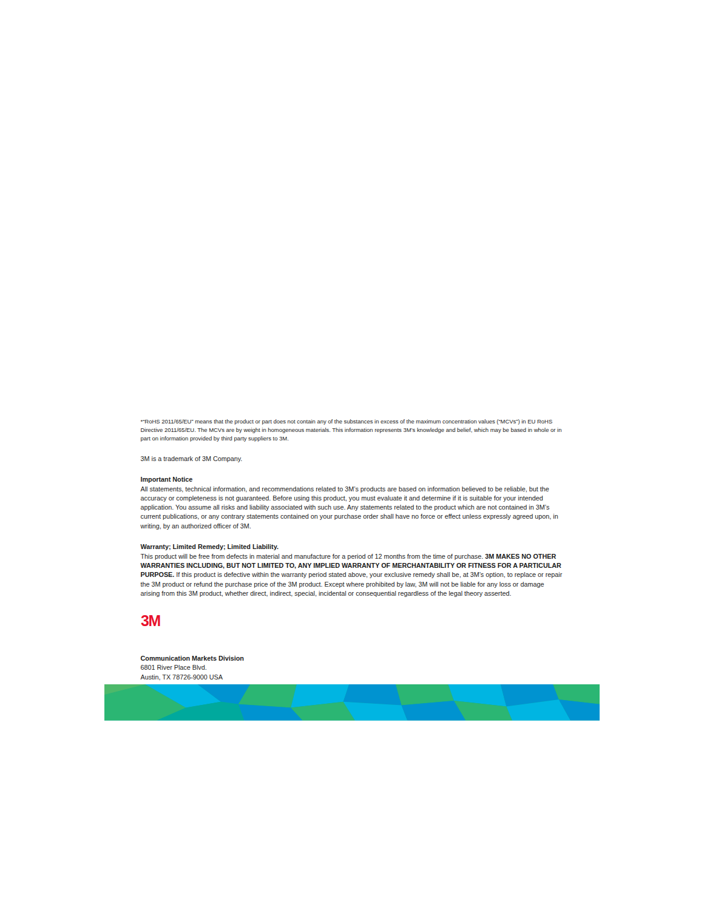*“RoHS 2011/65/EU” means that the product or part does not contain any of the substances in excess of the maximum concentration values (“MCVs”) in EU RoHS Directive 2011/65/EU. The MCVs are by weight in homogeneous materials. This information represents 3M’s knowledge and belief, which may be based in whole or in part on information provided by third party suppliers to 3M.
3M is a trademark of 3M Company.
Important Notice
All statements, technical information, and recommendations related to 3M’s products are based on information believed to be reliable, but the accuracy or completeness is not guaranteed. Before using this product, you must evaluate it and determine if it is suitable for your intended application. You assume all risks and liability associated with such use. Any statements related to the product which are not contained in 3M’s current publications, or any contrary statements contained on your purchase order shall have no force or effect unless expressly agreed upon, in writing, by an authorized officer of 3M.
Warranty; Limited Remedy; Limited Liability.
This product will be free from defects in material and manufacture for a period of 12 months from the time of purchase. 3M MAKES NO OTHER WARRANTIES INCLUDING, BUT NOT LIMITED TO, ANY IMPLIED WARRANTY OF MERCHANTABILITY OR FITNESS FOR A PARTICULAR PURPOSE. If this product is defective within the warranty period stated above, your exclusive remedy shall be, at 3M’s option, to replace or repair the 3M product or refund the purchase price of the 3M product. Except where prohibited by law, 3M will not be liable for any loss or damage arising from this 3M product, whether direct, indirect, special, incidental or consequential regardless of the legal theory asserted.
3M
Communication Markets Division
6801 River Place Blvd.
Austin, TX 78726-9000 USA
| Phone | 1-800-426-8688 |
| Fax | 1-800-626-0329 |
| Web | 3M.com/Telecom |
Please recycle. Printed in USA © 3M 2015.
All rights reserved. 80-6114-9884-3